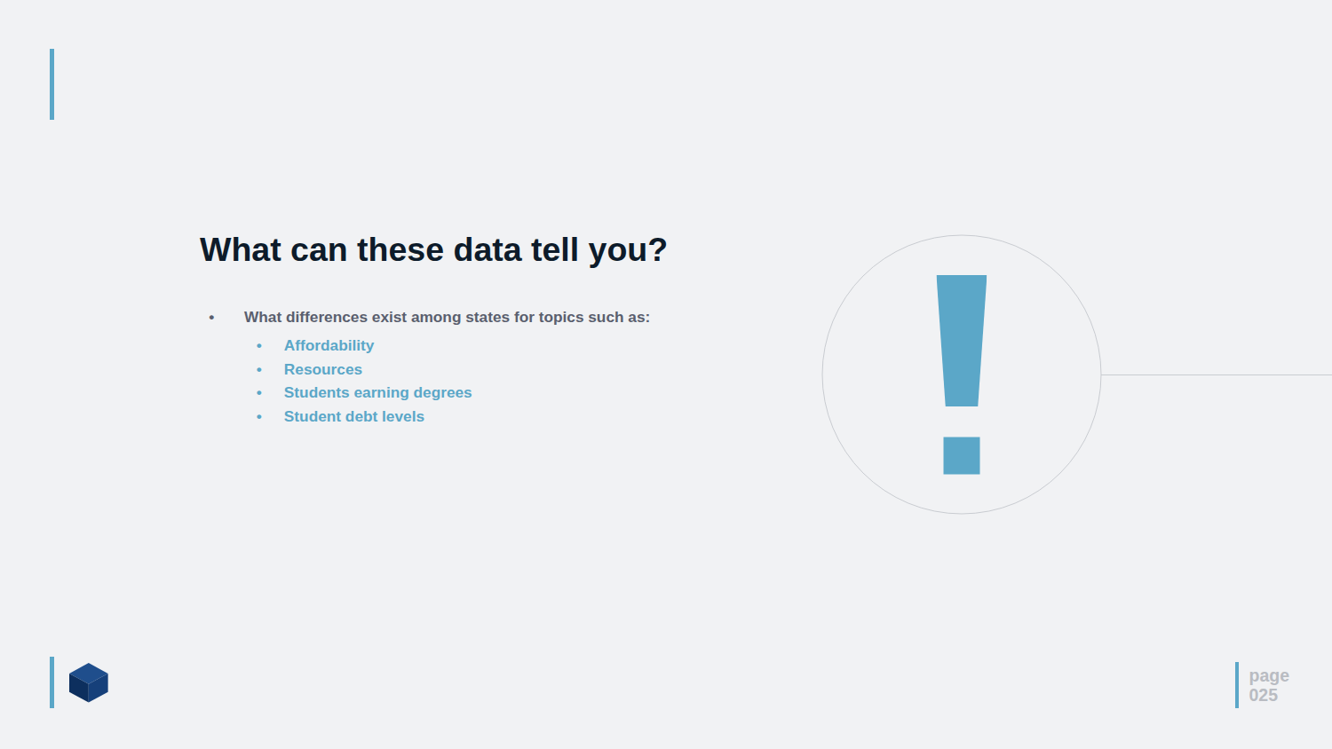What can these data tell you?
What differences exist among states for topics such as:
Affordability
Resources
Students earning degrees
Student debt levels
page
025